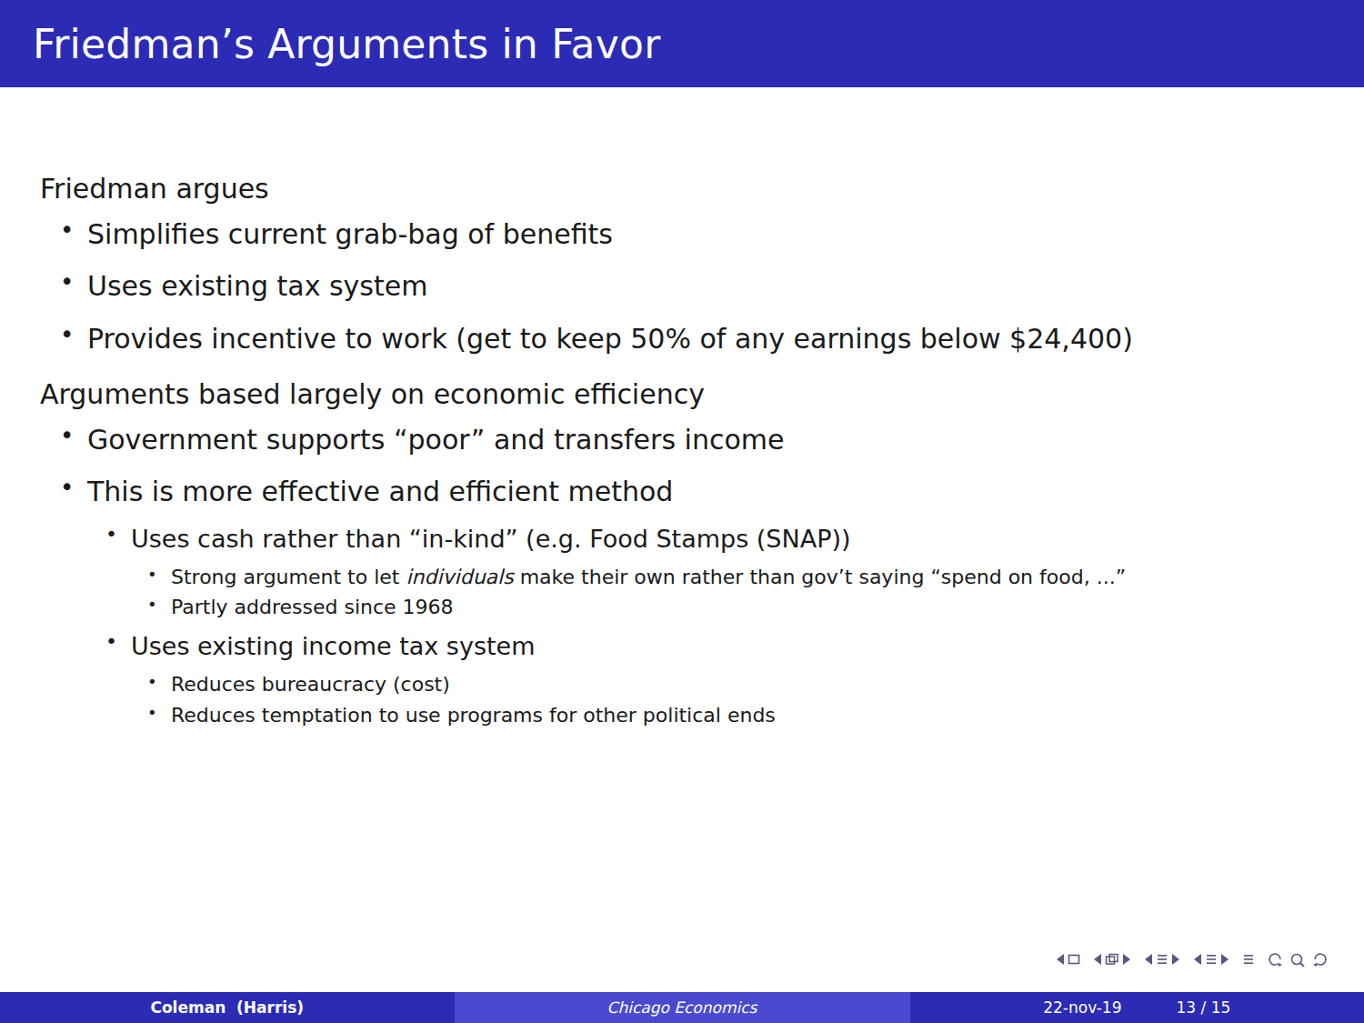Friedman’s Arguments in Favor
Friedman argues
Simplifies current grab-bag of benefits
Uses existing tax system
Provides incentive to work (get to keep 50% of any earnings below $24,400)
Arguments based largely on economic efficiency
Government supports “poor” and transfers income
This is more effective and efficient method
Uses cash rather than “in-kind” (e.g. Food Stamps (SNAP))
Strong argument to let individuals make their own rather than gov’t saying “spend on food, ...”
Partly addressed since 1968
Uses existing income tax system
Reduces bureaucracy (cost)
Reduces temptation to use programs for other political ends
Coleman (Harris)
Chicago Economics
22-nov-1913 / 15